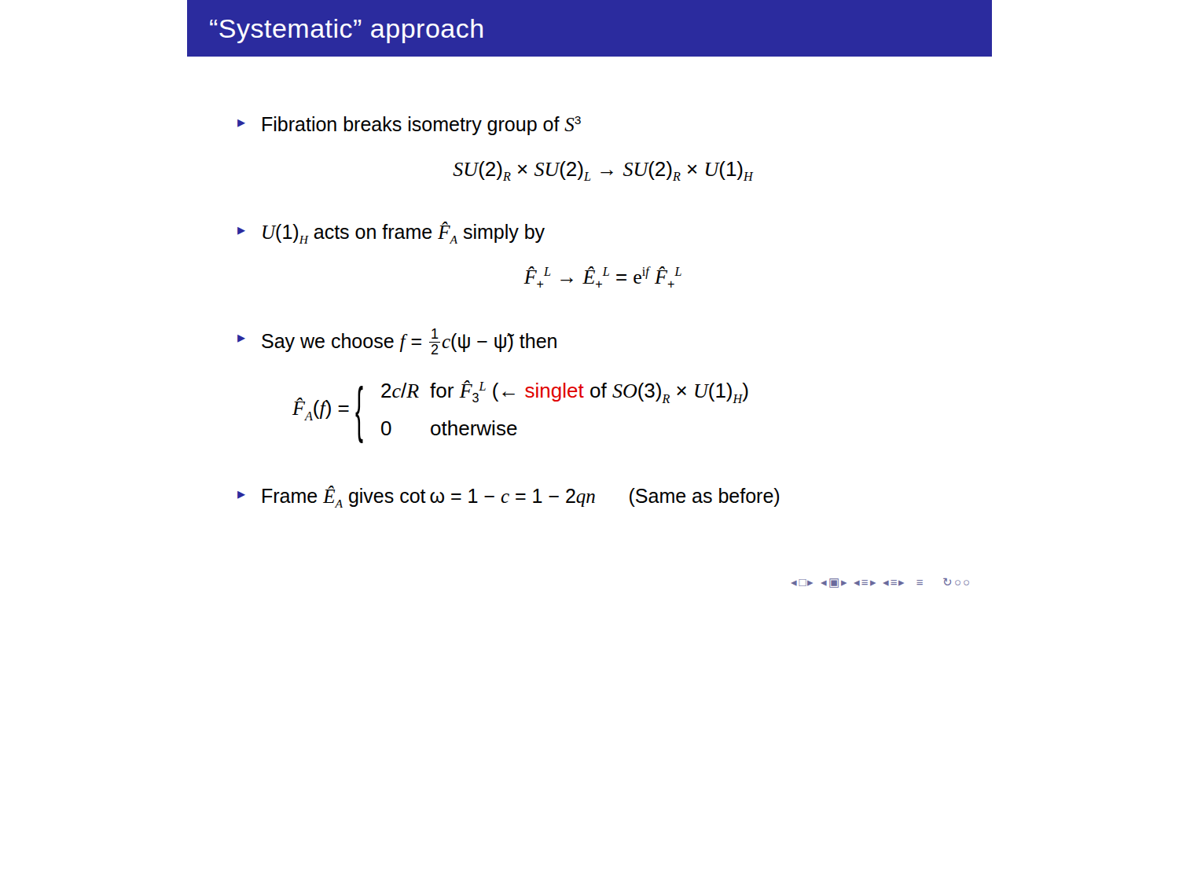“Systematic” approach
Fibration breaks isometry group of S3
SU(2)R × SU(2)L → SU(2)R × U(1)H
U(1)H acts on frame F̂A simply by
F̂+L → Ê+L = eif F̂+L
Say we choose f = 12 c(ψ − ψ̃) then
F̂A(f) = {
| 2 c / R | for F̂ 3 L (← singlet of SO (3) R × U (1) H ) |
| 0 | otherwise |
Frame ÊA gives cot ω = 1 − c = 1 − 2qn (Same as before)
◂□▸ ◂▣▸ ◂≡▸ ◂≡▸ ≡ ↻○○